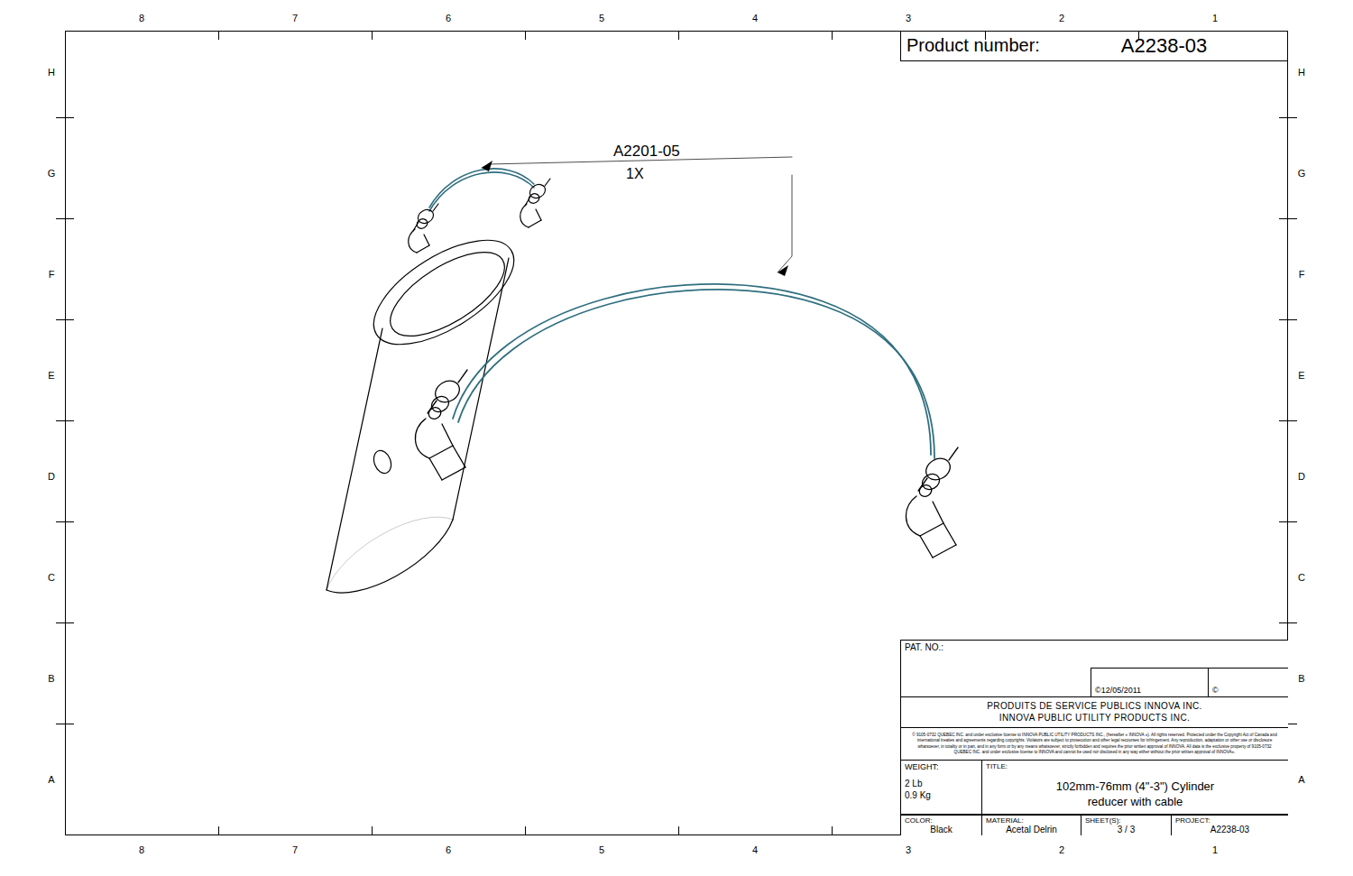8
7
6
5
4
3
2
1
8
7
6
5
4
3
2
1
H
G
F
E
D
C
B
A
H
G
F
E
D
C
B
A
Product number: A2238-03
A2201-05
1X
PAT. NO.:
©12/05/2011
©
PRODUITS DE SERVICE PUBLICS INNOVA INC.
INNOVA PUBLIC UTILITY PRODUCTS INC.
© 9105-0732 QUEBEC INC. and under exclusive license to INNOVA PUBLIC UTILITY PRODUCTS INC., (hereafter « INNOVA »). All rights reserved. Protected under the Copyright Act of Canada and international treaties and agreements regarding copyrights. Violators are subject to prosecution and other legal recourses for infringement. Any reproduction, adaptation or other use or disclosure whatsoever, in totality or in part, and in any form or by any means whatsoever, strictly forbidden and requires the prior written approval of INNOVA. All data is the exclusive property of 9105-0732 QUEBEC INC. and under exclusive license to INNOVA and cannot be used nor disclosed in any way either without the prior written approval of INNOVA».
WEIGHT:
2 Lb
0.9 Kg
TITLE:
102mm-76mm (4"-3") Cylinder
reducer with cable
COLOR:
Black
MATERIAL:
Acetal Delrin
SHEET(S):
3 / 3
PROJECT:
A2238-03